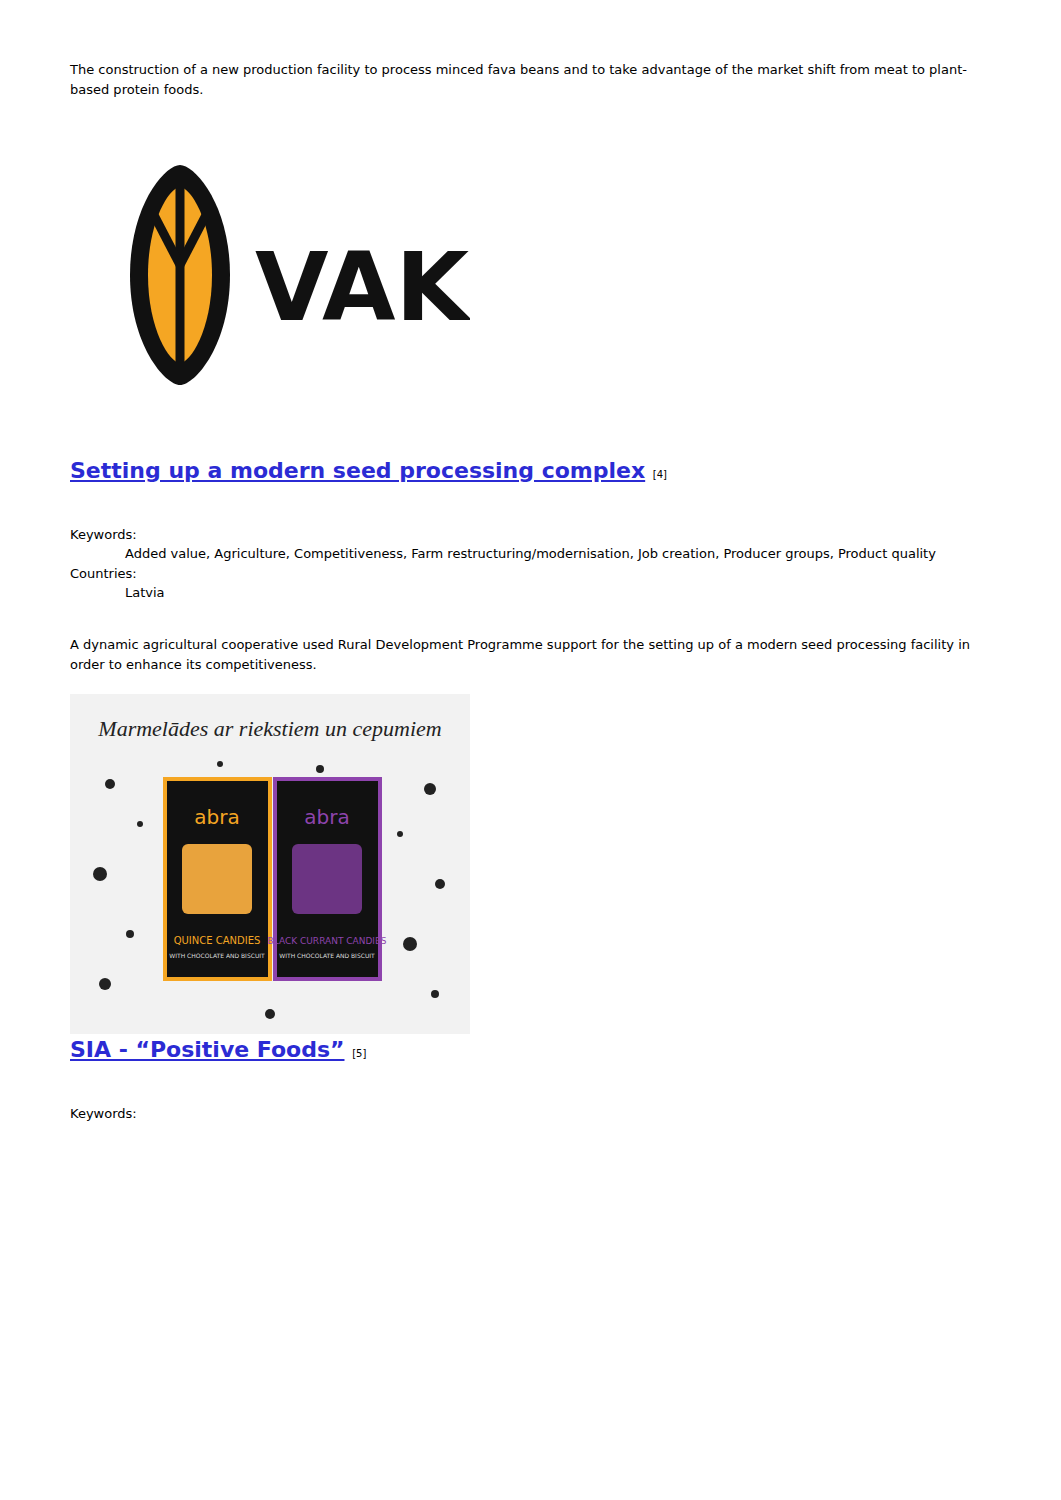The construction of a new production facility to process minced fava beans and to take advantage of the market shift from meat to plant-based protein foods.
Setting up a modern seed processing complex [4]
Keywords:
Added value, Agriculture, Competitiveness, Farm restructuring/modernisation, Job creation, Producer groups, Product quality
Countries:
Latvia
A dynamic agricultural cooperative used Rural Development Programme support for the setting up of a modern seed processing facility in order to enhance its competitiveness.
SIA - “Positive Foods” [5]
Keywords: